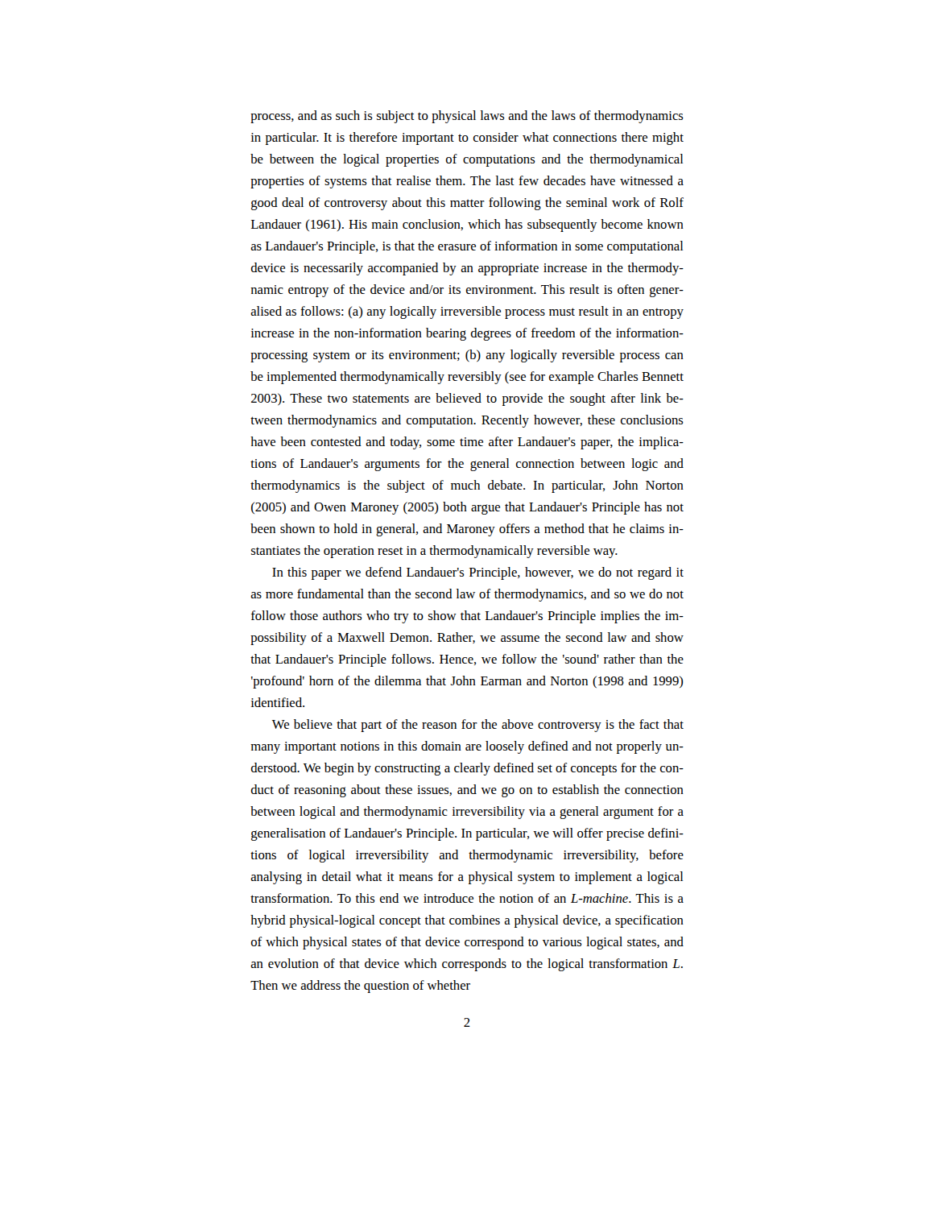process, and as such is subject to physical laws and the laws of thermodynamics in particular. It is therefore important to consider what connections there might be between the logical properties of computations and the thermodynamical properties of systems that realise them. The last few decades have witnessed a good deal of controversy about this matter following the seminal work of Rolf Landauer (1961). His main conclusion, which has subsequently become known as Landauer's Principle, is that the erasure of information in some computational device is necessarily accompanied by an appropriate increase in the thermodynamic entropy of the device and/or its environment. This result is often generalised as follows: (a) any logically irreversible process must result in an entropy increase in the non-information bearing degrees of freedom of the information-processing system or its environment; (b) any logically reversible process can be implemented thermodynamically reversibly (see for example Charles Bennett 2003). These two statements are believed to provide the sought after link between thermodynamics and computation. Recently however, these conclusions have been contested and today, some time after Landauer's paper, the implications of Landauer's arguments for the general connection between logic and thermodynamics is the subject of much debate. In particular, John Norton (2005) and Owen Maroney (2005) both argue that Landauer's Principle has not been shown to hold in general, and Maroney offers a method that he claims instantiates the operation reset in a thermodynamically reversible way.
In this paper we defend Landauer's Principle, however, we do not regard it as more fundamental than the second law of thermodynamics, and so we do not follow those authors who try to show that Landauer's Principle implies the impossibility of a Maxwell Demon. Rather, we assume the second law and show that Landauer's Principle follows. Hence, we follow the 'sound' rather than the 'profound' horn of the dilemma that John Earman and Norton (1998 and 1999) identified.
We believe that part of the reason for the above controversy is the fact that many important notions in this domain are loosely defined and not properly understood. We begin by constructing a clearly defined set of concepts for the conduct of reasoning about these issues, and we go on to establish the connection between logical and thermodynamic irreversibility via a general argument for a generalisation of Landauer's Principle. In particular, we will offer precise definitions of logical irreversibility and thermodynamic irreversibility, before analysing in detail what it means for a physical system to implement a logical transformation. To this end we introduce the notion of an L-machine. This is a hybrid physical-logical concept that combines a physical device, a specification of which physical states of that device correspond to various logical states, and an evolution of that device which corresponds to the logical transformation L. Then we address the question of whether
2